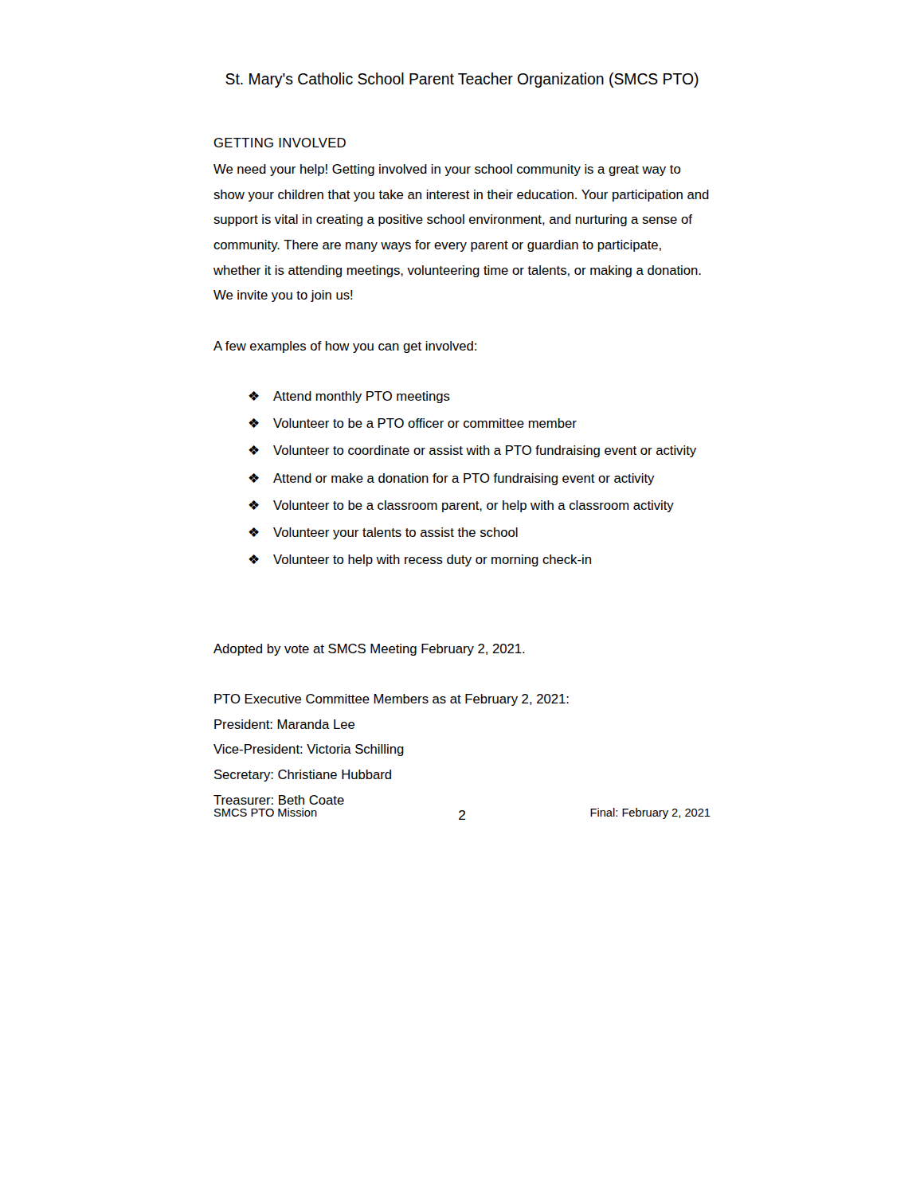St. Mary's Catholic School Parent Teacher Organization (SMCS PTO)
GETTING INVOLVED
We need your help! Getting involved in your school community is a great way to show your children that you take an interest in their education. Your participation and support is vital in creating a positive school environment, and nurturing a sense of community. There are many ways for every parent or guardian to participate, whether it is attending meetings, volunteering time or talents, or making a donation. We invite you to join us!
A few examples of how you can get involved:
Attend monthly PTO meetings
Volunteer to be a PTO officer or committee member
Volunteer to coordinate or assist with a PTO fundraising event or activity
Attend or make a donation for a PTO fundraising event or activity
Volunteer to be a classroom parent, or help with a classroom activity
Volunteer your talents to assist the school
Volunteer to help with recess duty or morning check-in
Adopted by vote at SMCS Meeting February 2, 2021.
PTO Executive Committee Members as at February 2, 2021:
President: Maranda Lee
Vice-President: Victoria Schilling
Secretary: Christiane Hubbard
Treasurer: Beth Coate
SMCS PTO Mission 2 Final: February 2, 2021